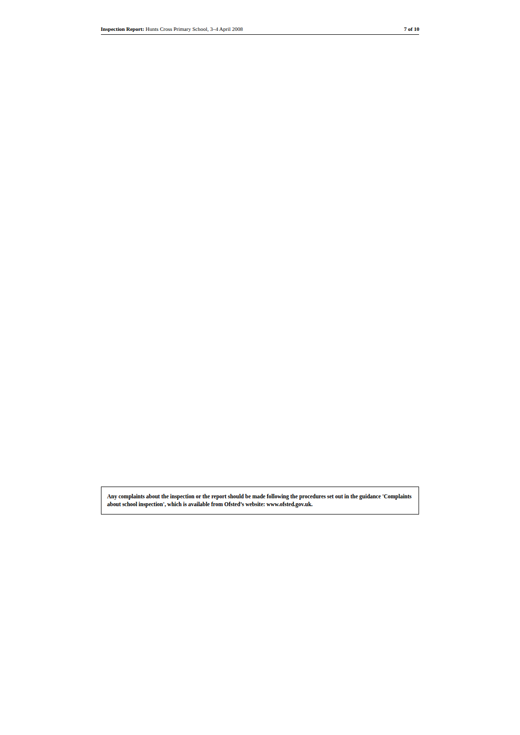Inspection Report: Hunts Cross Primary School, 3–4 April 2008
7 of 10
Any complaints about the inspection or the report should be made following the procedures set out in the guidance 'Complaints about school inspection', which is available from Ofsted’s website: www.ofsted.gov.uk.